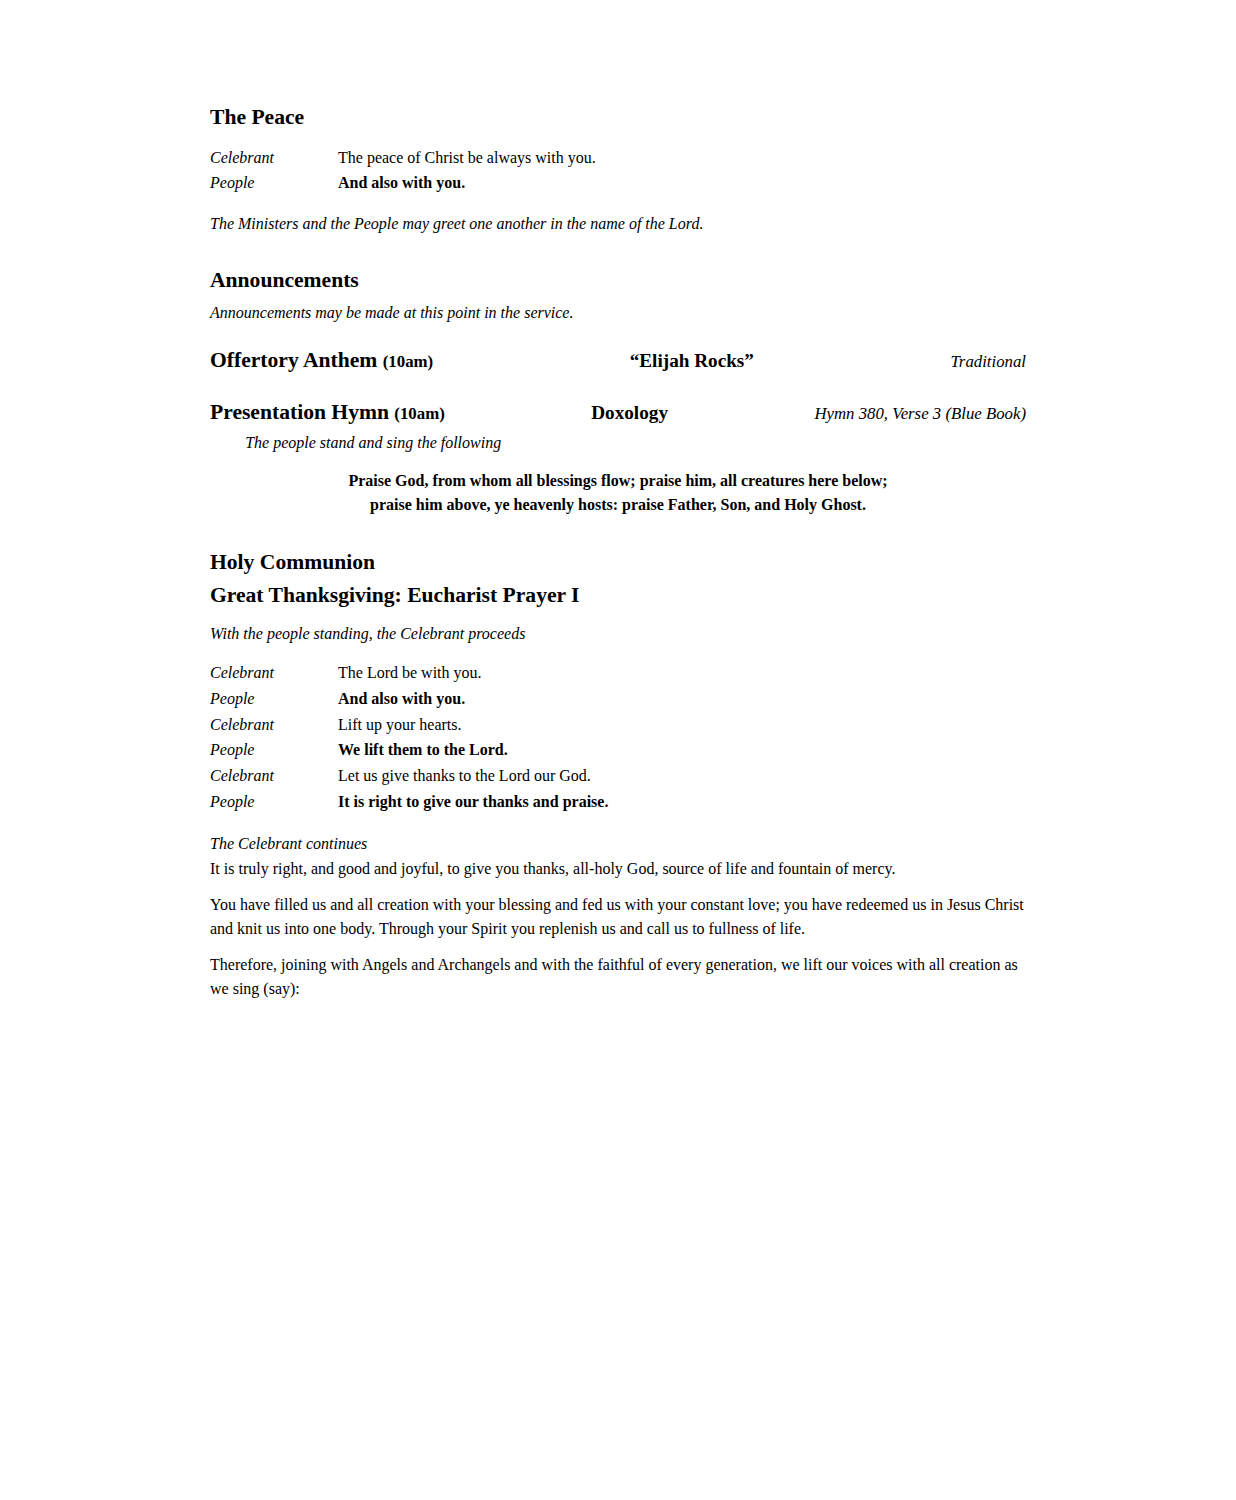The Peace
| Celebrant | The peace of Christ be always with you. |
| People | And also with you. |
The Ministers and the People may greet one another in the name of the Lord.
Announcements
Announcements may be made at this point in the service.
Offertory Anthem (10am) “Elijah Rocks” Traditional
Presentation Hymn (10am) Doxology Hymn 380, Verse 3 (Blue Book)
The people stand and sing the following
Praise God, from whom all blessings flow; praise him, all creatures here below; praise him above, ye heavenly hosts: praise Father, Son, and Holy Ghost.
Holy Communion
Great Thanksgiving: Eucharist Prayer I
With the people standing, the Celebrant proceeds
| Celebrant | The Lord be with you. |
| People | And also with you. |
| Celebrant | Lift up your hearts. |
| People | We lift them to the Lord. |
| Celebrant | Let us give thanks to the Lord our God. |
| People | It is right to give our thanks and praise. |
The Celebrant continues
It is truly right, and good and joyful, to give you thanks, all-holy God, source of life and fountain of mercy.
You have filled us and all creation with your blessing and fed us with your constant love; you have redeemed us in Jesus Christ and knit us into one body. Through your Spirit you replenish us and call us to fullness of life.
Therefore, joining with Angels and Archangels and with the faithful of every generation, we lift our voices with all creation as we sing (say):